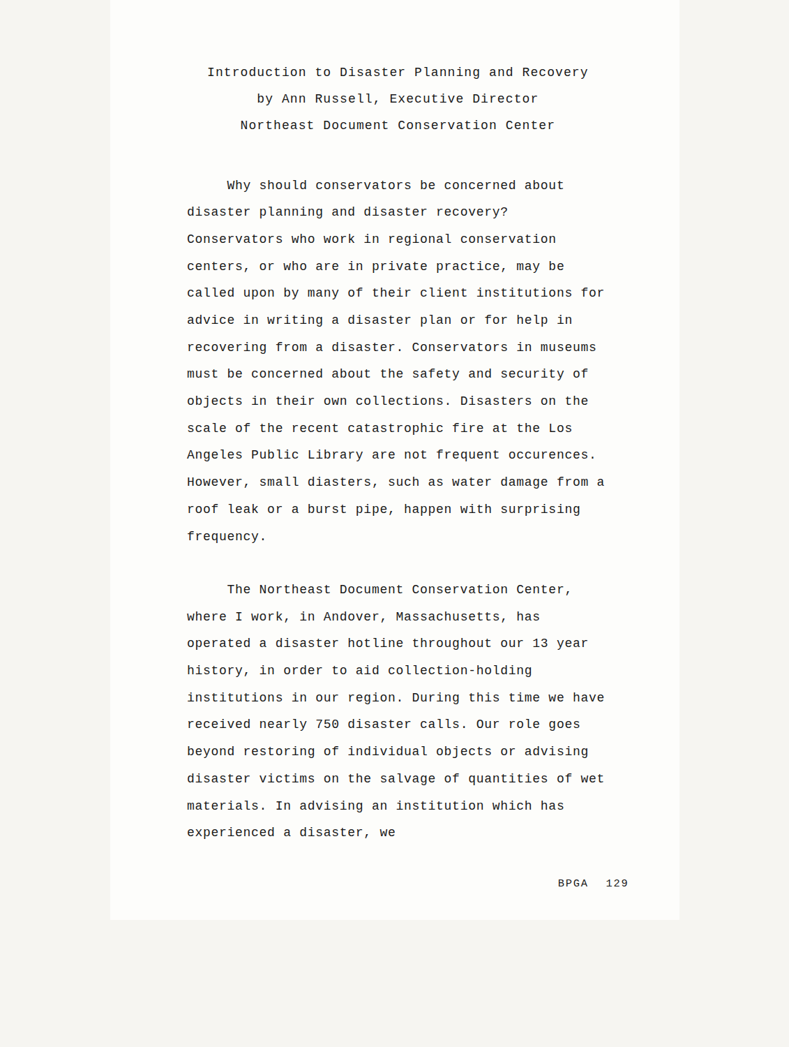Introduction to Disaster Planning and Recovery by Ann Russell, Executive Director Northeast Document Conservation Center
Why should conservators be concerned about disaster planning and disaster recovery? Conservators who work in regional conservation centers, or who are in private practice, may be called upon by many of their client institutions for advice in writing a disaster plan or for help in recovering from a disaster. Conservators in museums must be concerned about the safety and security of objects in their own collections. Disasters on the scale of the recent catastrophic fire at the Los Angeles Public Library are not frequent occurences. However, small diasters, such as water damage from a roof leak or a burst pipe, happen with surprising frequency.
The Northeast Document Conservation Center, where I work, in Andover, Massachusetts, has operated a disaster hotline throughout our 13 year history, in order to aid collection-holding institutions in our region. During this time we have received nearly 750 disaster calls. Our role goes beyond restoring of individual objects or advising disaster victims on the salvage of quantities of wet materials. In advising an institution which has experienced a disaster, we
BPGA 129